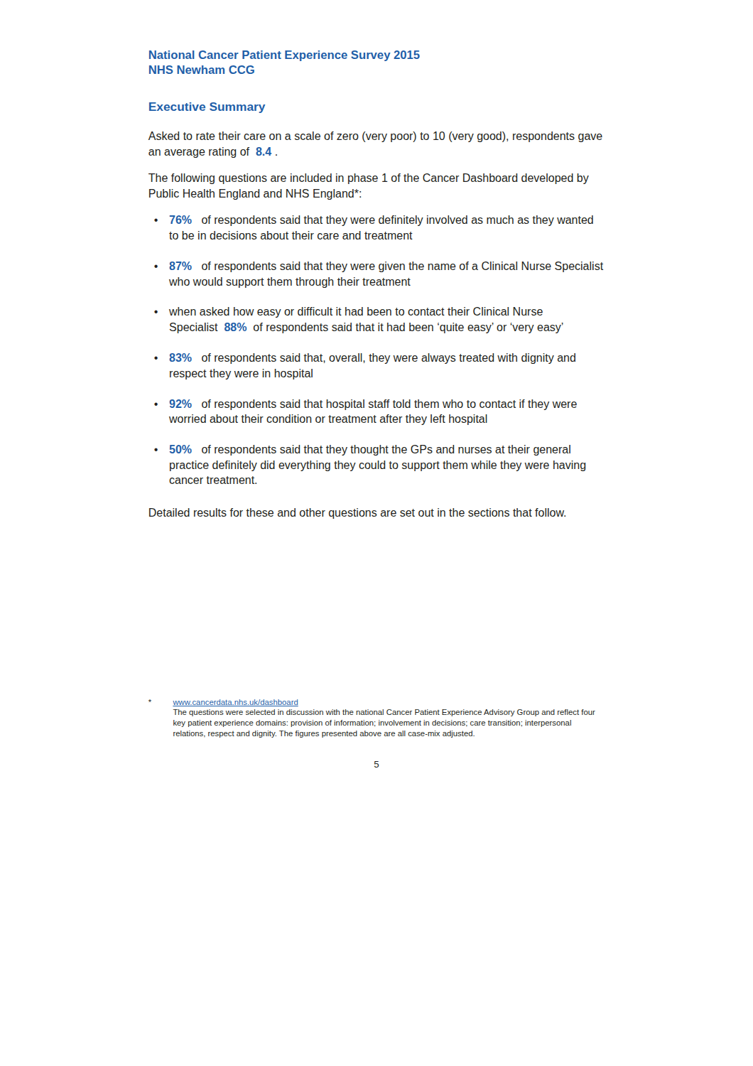National Cancer Patient Experience Survey 2015 NHS Newham CCG
Executive Summary
Asked to rate their care on a scale of zero (very poor) to 10 (very good), respondents gave an average rating of 8.4 .
The following questions are included in phase 1 of the Cancer Dashboard developed by Public Health England and NHS England*:
76% of respondents said that they were definitely involved as much as they wanted to be in decisions about their care and treatment
87% of respondents said that they were given the name of a Clinical Nurse Specialist who would support them through their treatment
when asked how easy or difficult it had been to contact their Clinical Nurse Specialist 88% of respondents said that it had been ‘quite easy’ or ‘very easy’
83% of respondents said that, overall, they were always treated with dignity and respect they were in hospital
92% of respondents said that hospital staff told them who to contact if they were worried about their condition or treatment after they left hospital
50% of respondents said that they thought the GPs and nurses at their general practice definitely did everything they could to support them while they were having cancer treatment.
Detailed results for these and other questions are set out in the sections that follow.
*
www.cancerdata.nhs.uk/dashboard
The questions were selected in discussion with the national Cancer Patient Experience Advisory Group and reflect four key patient experience domains: provision of information; involvement in decisions; care transition; interpersonal relations, respect and dignity. The figures presented above are all case-mix adjusted.
5